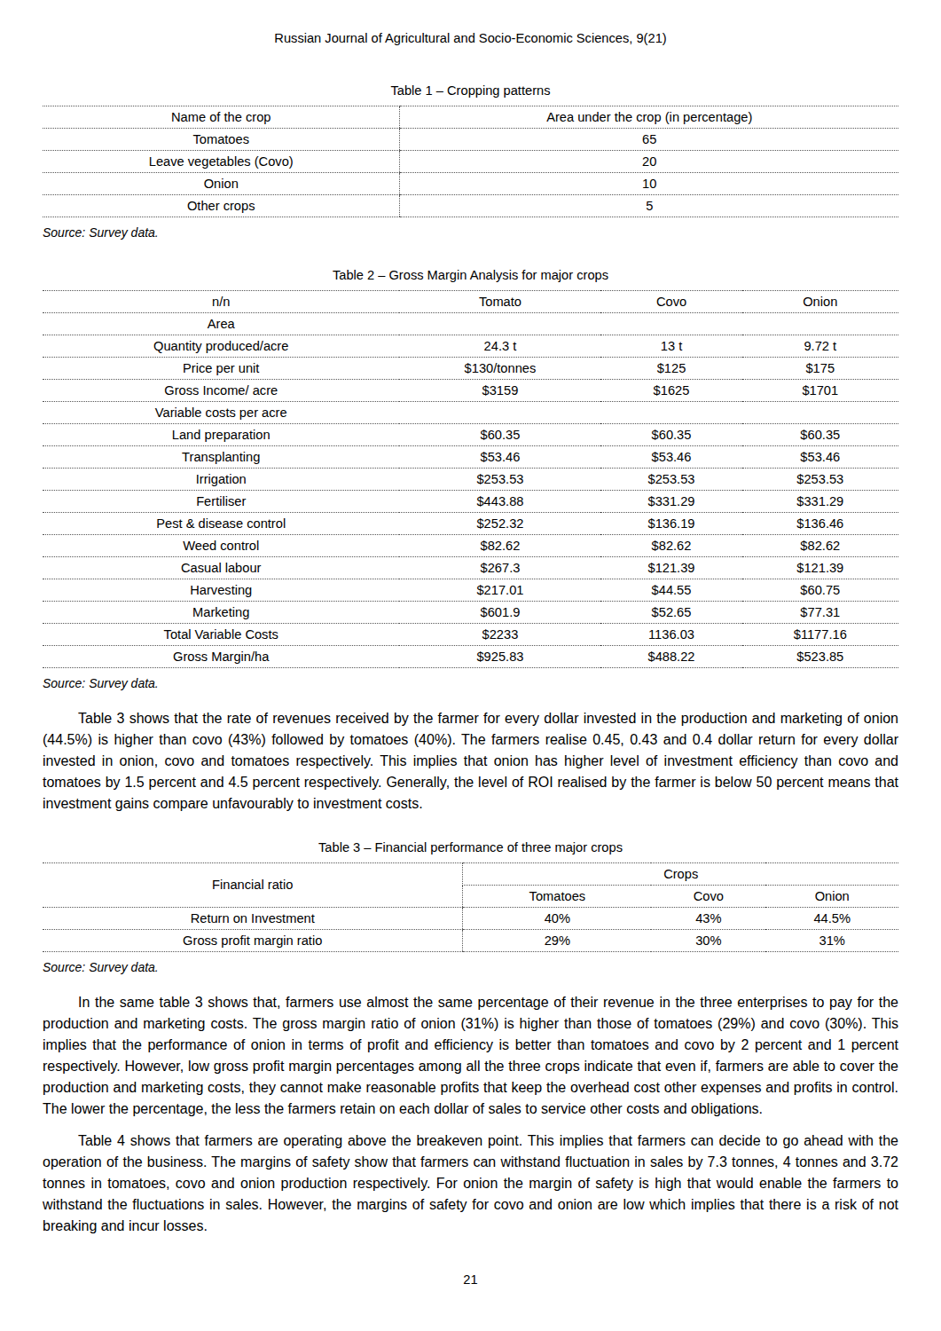Russian Journal of Agricultural and Socio-Economic Sciences, 9(21)
Table 1 – Cropping patterns
| Name of the crop | Area under the crop (in percentage) |
| Tomatoes | 65 |
| Leave vegetables (Covo) | 20 |
| Onion | 10 |
| Other crops | 5 |
Source: Survey data.
Table 2 – Gross Margin Analysis for major crops
| n/n | Tomato | Covo | Onion |
| Area | | | |
| Quantity produced/acre | 24.3 t | 13 t | 9.72 t |
| Price per unit | $130/tonnes | $125 | $175 |
| Gross Income/ acre | $3159 | $1625 | $1701 |
| Variable costs per acre | | | |
| Land preparation | $60.35 | $60.35 | $60.35 |
| Transplanting | $53.46 | $53.46 | $53.46 |
| Irrigation | $253.53 | $253.53 | $253.53 |
| Fertiliser | $443.88 | $331.29 | $331.29 |
| Pest & disease control | $252.32 | $136.19 | $136.46 |
| Weed control | $82.62 | $82.62 | $82.62 |
| Casual labour | $267.3 | $121.39 | $121.39 |
| Harvesting | $217.01 | $44.55 | $60.75 |
| Marketing | $601.9 | $52.65 | $77.31 |
| Total Variable Costs | $2233 | 1136.03 | $1177.16 |
| Gross Margin/ha | $925.83 | $488.22 | $523.85 |
Source: Survey data.
Table 3 shows that the rate of revenues received by the farmer for every dollar invested in the production and marketing of onion (44.5%) is higher than covo (43%) followed by tomatoes (40%). The farmers realise 0.45, 0.43 and 0.4 dollar return for every dollar invested in onion, covo and tomatoes respectively. This implies that onion has higher level of investment efficiency than covo and tomatoes by 1.5 percent and 4.5 percent respectively. Generally, the level of ROI realised by the farmer is below 50 percent means that investment gains compare unfavourably to investment costs.
Table 3 – Financial performance of three major crops
| Financial ratio | Crops |
| Tomatoes | Covo | Onion |
| Return on Investment | 40% | 43% | 44.5% |
| Gross profit margin ratio | 29% | 30% | 31% |
Source: Survey data.
In the same table 3 shows that, farmers use almost the same percentage of their revenue in the three enterprises to pay for the production and marketing costs. The gross margin ratio of onion (31%) is higher than those of tomatoes (29%) and covo (30%). This implies that the performance of onion in terms of profit and efficiency is better than tomatoes and covo by 2 percent and 1 percent respectively. However, low gross profit margin percentages among all the three crops indicate that even if, farmers are able to cover the production and marketing costs, they cannot make reasonable profits that keep the overhead cost other expenses and profits in control. The lower the percentage, the less the farmers retain on each dollar of sales to service other costs and obligations.
Table 4 shows that farmers are operating above the breakeven point. This implies that farmers can decide to go ahead with the operation of the business. The margins of safety show that farmers can withstand fluctuation in sales by 7.3 tonnes, 4 tonnes and 3.72 tonnes in tomatoes, covo and onion production respectively. For onion the margin of safety is high that would enable the farmers to withstand the fluctuations in sales. However, the margins of safety for covo and onion are low which implies that there is a risk of not breaking and incur losses.
21